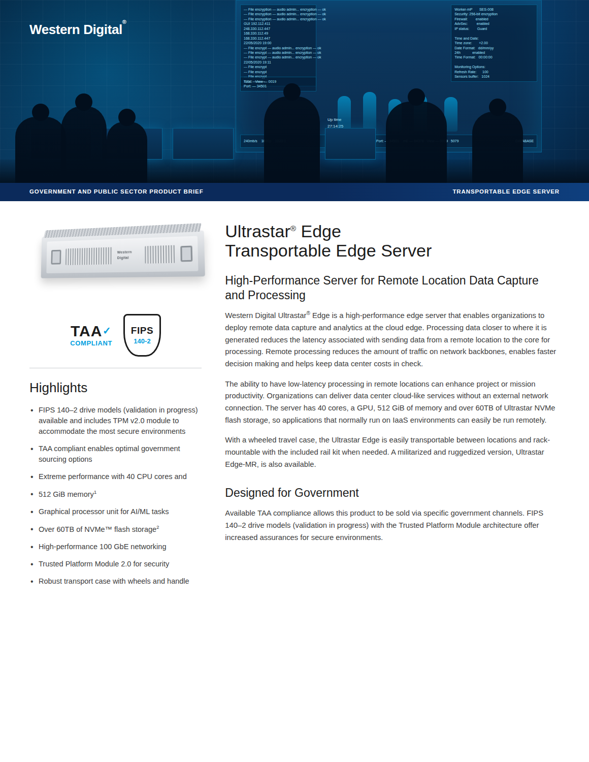Western Digital®
--- File encryption --- audio admin... encryption --- ok
--- File encryption --- audio admin... encryption --- ok
--- File encryption --- audio admin... encryption --- ok
GUI 192.112.411
248.330.112.447
168.330.112.49
168.330.112.447
22/05/2020 19:00
--- File encrypt --- audio admin... encryption --- ok
--- File encrypt --- audio admin... encryption --- ok
--- File encrypt --- audio admin... encryption --- ok
22/05/2020 19:11
--- File encrypt
--- File encrypt
--- File encrypt
KEY: ••••••••••
Worker-mP SES-008
Security: 256-bit encryption
Firewall: enabled
AdvSec: enabled
IP status: Guard
Time and Date:
Time zone: +2.00
Date Format: dd/mm/yy
24h enabled
Time Format: 00:00:00
Monitoring Options:
Refresh Rate: 100
Sensors buffer: 1024
Total: View — 0019
Port: — 34501
Up time
27:14:25
240mb/s 1080p 1020:1 Total: View — 0019 Port: — 34501 mE — 64378 View — 0019 5079 DATABASE
GOVERNMENT AND PUBLIC SECTOR PRODUCT BRIEF TRANSPORTABLE EDGE SERVER
Western Digital
TAA✓
COMPLIANT
FIPS
140-2
Highlights
FIPS 140–2 drive models (validation in progress) available and includes TPM v2.0 module to accommodate the most secure environments
TAA compliant enables optimal government sourcing options
Extreme performance with 40 CPU cores and
512 GiB memory1
Graphical processor unit for AI/ML tasks
Over 60TB of NVMe™ flash storage2
High-performance 100 GbE networking
Trusted Platform Module 2.0 for security
Robust transport case with wheels and handle
Ultrastar® Edge
Transportable Edge Server
High-Performance Server for Remote Location Data Capture and Processing
Western Digital Ultrastar® Edge is a high-performance edge server that enables organizations to deploy remote data capture and analytics at the cloud edge. Processing data closer to where it is generated reduces the latency associated with sending data from a remote location to the core for processing. Remote processing reduces the amount of traffic on network backbones, enables faster decision making and helps keep data center costs in check.
The ability to have low-latency processing in remote locations can enhance project or mission productivity. Organizations can deliver data center cloud-like services without an external network connection. The server has 40 cores, a GPU, 512 GiB of memory and over 60TB of Ultrastar NVMe flash storage, so applications that normally run on IaaS environments can easily be run remotely.
With a wheeled travel case, the Ultrastar Edge is easily transportable between locations and rack-mountable with the included rail kit when needed. A militarized and ruggedized version, Ultrastar Edge-MR, is also available.
Designed for Government
Available TAA compliance allows this product to be sold via specific government channels. FIPS 140–2 drive models (validation in progress) with the Trusted Platform Module architecture offer increased assurances for secure environments.